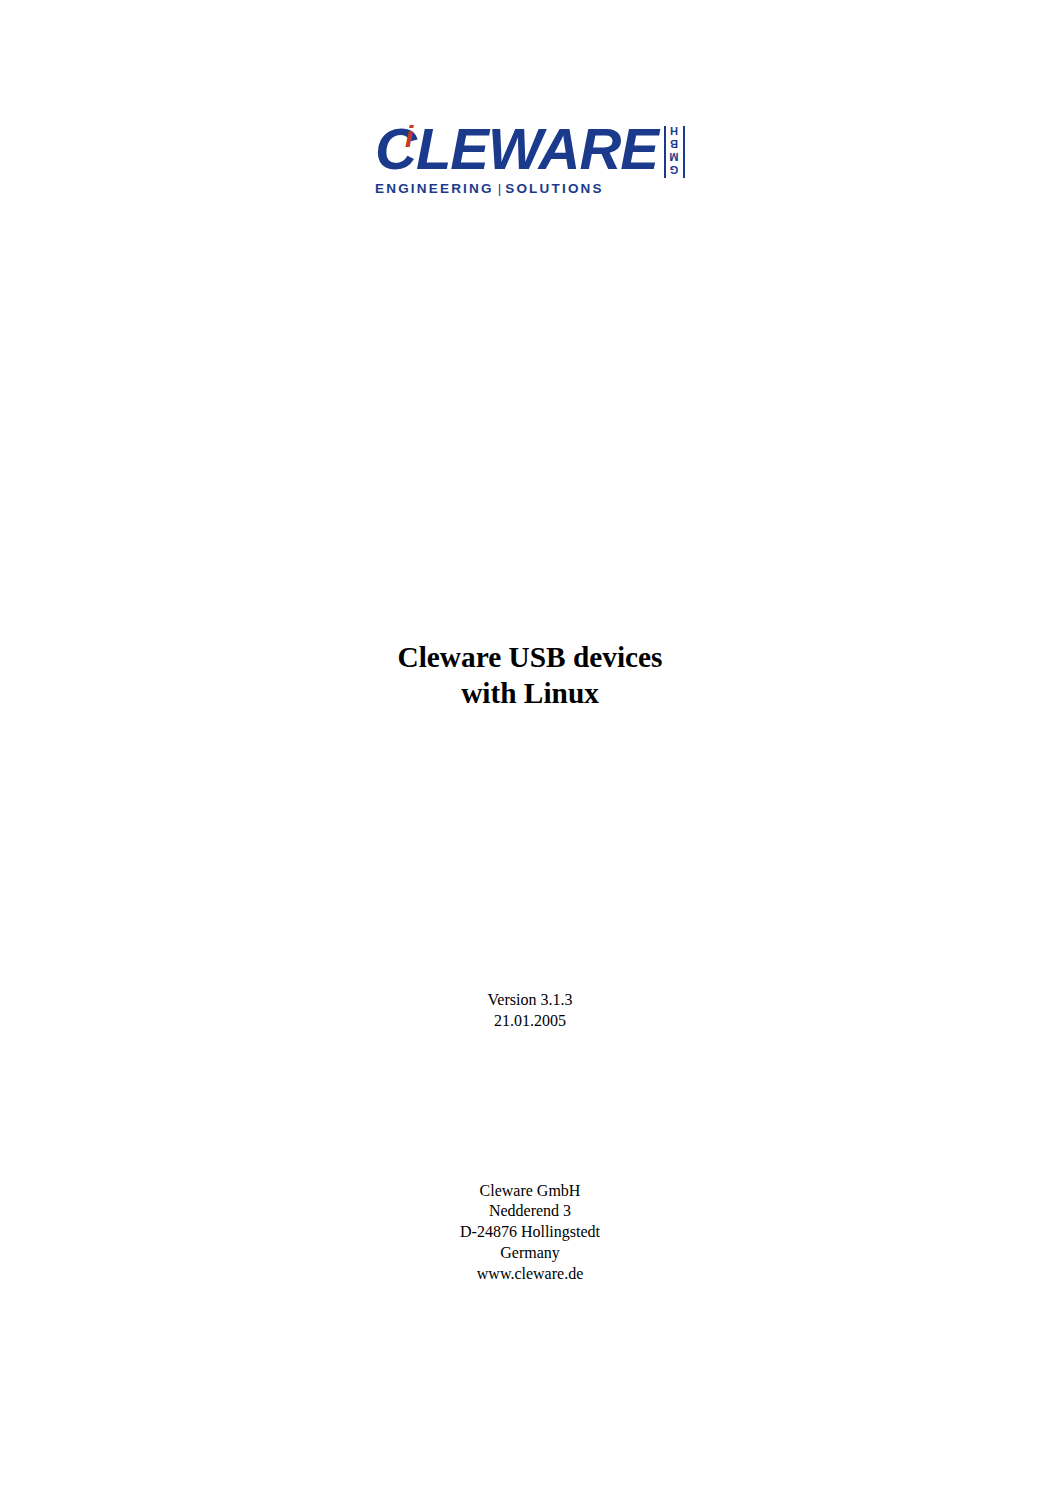Ci LEWARE GMBH
ENGINEERING|SOLUTIONS
Cleware USB devices
with Linux
Version 3.1.3
21.01.2005
Cleware GmbH
Nedderend 3
D-24876 Hollingstedt
Germany
www.cleware.de